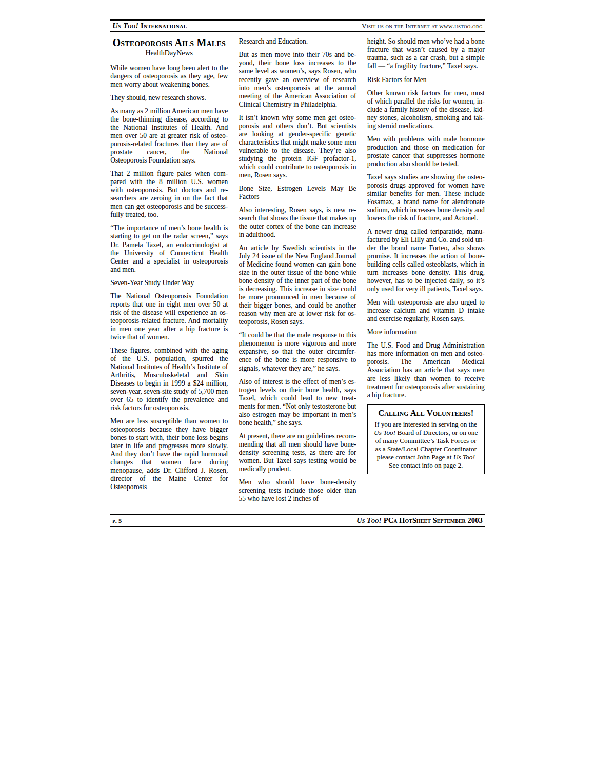Us Too! International Visit us on the Internet at www.ustoo.org
Osteoporosis Ails Males
HealthDayNews
While women have long been alert to the dangers of osteoporosis as they age, few men worry about weakening bones.
They should, new research shows.
As many as 2 million American men have the bone-thinning disease, according to the National Institutes of Health. And men over 50 are at greater risk of osteoporosis-related fractures than they are of prostate cancer, the National Osteoporosis Foundation says.
That 2 million figure pales when compared with the 8 million U.S. women with osteoporosis. But doctors and researchers are zeroing in on the fact that men can get osteoporosis and be successfully treated, too.
“The importance of men’s bone health is starting to get on the radar screen,” says Dr. Pamela Taxel, an endocrinologist at the University of Connecticut Health Center and a specialist in osteoporosis and men.
Seven-Year Study Under Way
The National Osteoporosis Foundation reports that one in eight men over 50 at risk of the disease will experience an osteoporosis-related fracture. And mortality in men one year after a hip fracture is twice that of women.
These figures, combined with the aging of the U.S. population, spurred the National Institutes of Health’s Institute of Arthritis, Musculoskeletal and Skin Diseases to begin in 1999 a $24 million, seven-year, seven-site study of 5,700 men over 65 to identify the prevalence and risk factors for osteoporosis.
Men are less susceptible than women to osteoporosis because they have bigger bones to start with, their bone loss begins later in life and progresses more slowly. And they don’t have the rapid hormonal changes that women face during menopause, adds Dr. Clifford J. Rosen, director of the Maine Center for Osteoporosis
Research and Education.
But as men move into their 70s and beyond, their bone loss increases to the same level as women’s, says Rosen, who recently gave an overview of research into men’s osteoporosis at the annual meeting of the American Association of Clinical Chemistry in Philadelphia.
It isn’t known why some men get osteoporosis and others don’t. But scientists are looking at gender-specific genetic characteristics that might make some men vulnerable to the disease. They’re also studying the protein IGF profactor-1, which could contribute to osteoporosis in men, Rosen says.
Bone Size, Estrogen Levels May Be Factors
Also interesting, Rosen says, is new research that shows the tissue that makes up the outer cortex of the bone can increase in adulthood.
An article by Swedish scientists in the July 24 issue of the New England Journal of Medicine found women can gain bone size in the outer tissue of the bone while bone density of the inner part of the bone is decreasing. This increase in size could be more pronounced in men because of their bigger bones, and could be another reason why men are at lower risk for osteoporosis, Rosen says.
“It could be that the male response to this phenomenon is more vigorous and more expansive, so that the outer circumference of the bone is more responsive to signals, whatever they are,” he says.
Also of interest is the effect of men’s estrogen levels on their bone health, says Taxel, which could lead to new treatments for men. “Not only testosterone but also estrogen may be important in men’s bone health,” she says.
At present, there are no guidelines recommending that all men should have bone-density screening tests, as there are for women. But Taxel says testing would be medically prudent.
Men who should have bone-density screening tests include those older than 55 who have lost 2 inches of
height. So should men who’ve had a bone fracture that wasn’t caused by a major trauma, such as a car crash, but a simple fall — “a fragility fracture,” Taxel says.
Risk Factors for Men
Other known risk factors for men, most of which parallel the risks for women, include a family history of the disease, kidney stones, alcoholism, smoking and taking steroid medications.
Men with problems with male hormone production and those on medication for prostate cancer that suppresses hormone production also should be tested.
Taxel says studies are showing the osteoporosis drugs approved for women have similar benefits for men. These include Fosamax, a brand name for alendronate sodium, which increases bone density and lowers the risk of fracture, and Actonel.
A newer drug called teriparatide, manufactured by Eli Lilly and Co. and sold under the brand name Forteo, also shows promise. It increases the action of bone-building cells called osteoblasts, which in turn increases bone density. This drug, however, has to be injected daily, so it’s only used for very ill patients, Taxel says.
Men with osteoporosis are also urged to increase calcium and vitamin D intake and exercise regularly, Rosen says.
More information
The U.S. Food and Drug Administration has more information on men and osteoporosis. The American Medical Association has an article that says men are less likely than women to receive treatment for osteoporosis after sustaining a hip fracture.
Calling All Volunteers! If you are interested in serving on the Us Too! Board of Directors, or on one of many Committee’s Task Forces or as a State/Local Chapter Coordinator please contact John Page at Us Too!
See contact info on page 2.
p. 5 Us Too! PCa HotSheet September 2003